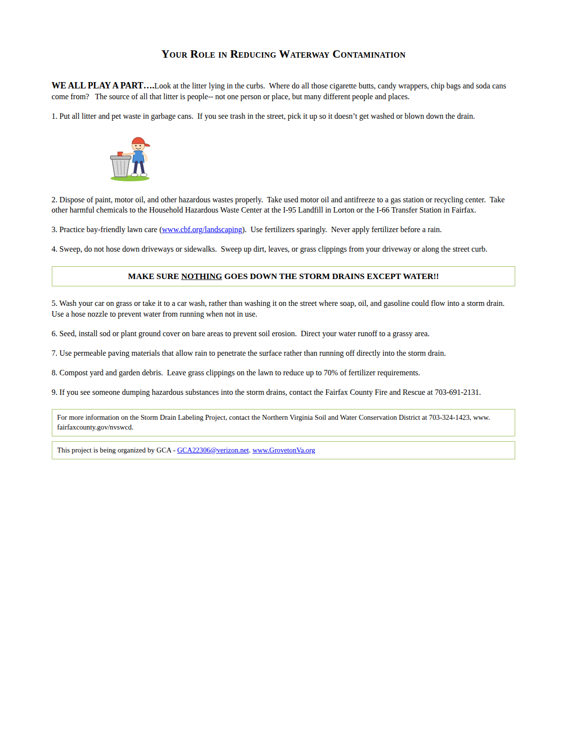Your Role in Reducing Waterway Contamination
WE ALL PLAY A PART…. Look at the litter lying in the curbs. Where do all those cigarette butts, candy wrappers, chip bags and soda cans come from? The source of all that litter is people-- not one person or place, but many different people and places.
1. Put all litter and pet waste in garbage cans. If you see trash in the street, pick it up so it doesn’t get washed or blown down the drain.
2. Dispose of paint, motor oil, and other hazardous wastes properly. Take used motor oil and antifreeze to a gas station or recycling center. Take other harmful chemicals to the Household Hazardous Waste Center at the I-95 Landfill in Lorton or the I-66 Transfer Station in Fairfax.
3. Practice bay-friendly lawn care (www.cbf.org/landscaping). Use fertilizers sparingly. Never apply fertilizer before a rain.
4. Sweep, do not hose down driveways or sidewalks. Sweep up dirt, leaves, or grass clippings from your driveway or along the street curb.
MAKE SURE NOTHING GOES DOWN THE STORM DRAINS EXCEPT WATER!!
5. Wash your car on grass or take it to a car wash, rather than washing it on the street where soap, oil, and gasoline could flow into a storm drain. Use a hose nozzle to prevent water from running when not in use.
6. Seed, install sod or plant ground cover on bare areas to prevent soil erosion. Direct your water runoff to a grassy area.
7. Use permeable paving materials that allow rain to penetrate the surface rather than running off directly into the storm drain.
8. Compost yard and garden debris. Leave grass clippings on the lawn to reduce up to 70% of fertilizer requirements.
9. If you see someone dumping hazardous substances into the storm drains, contact the Fairfax County Fire and Rescue at 703-691-2131.
For more information on the Storm Drain Labeling Project, contact the Northern Virginia Soil and Water Conservation District at 703-324-1423, www. fairfaxcounty.gov/nvswcd.
This project is being organized by GCA - GCA22306@verizon.net. www.GrovetonVa.org